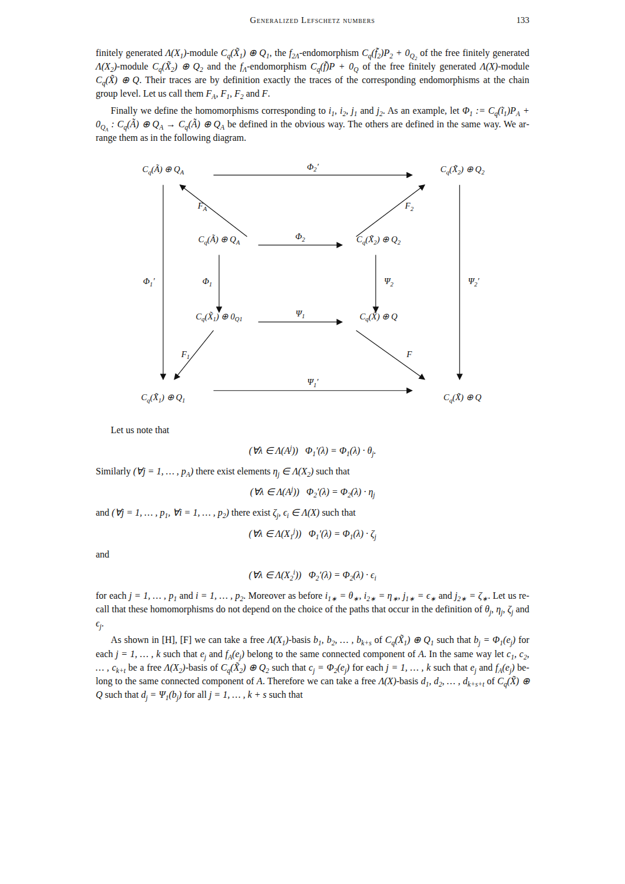Generalized Lefschetz numbers 133
finitely generated Λ(X1)-module Cq(X̃1) ⊕ Q1, the f2Λ-endomorphism Cq(f̃2)P2 + 0Q2 of the free finitely generated Λ(X2)-module Cq(X̃2) ⊕ Q2 and the fΛ-endomorphism Cq(f̃)P + 0Q of the free finitely generated Λ(X)-module Cq(X̃) ⊕ Q. Their traces are by definition exactly the traces of the corresponding endomorphisms at the chain group level. Let us call them FA, F1, F2 and F.
Finally we define the homomorphisms corresponding to i1, i2, j1 and j2. As an example, let Φ1 := Cq(ĩ1)PA + 0QA : Cq(Ã) ⊕ QA → Cq(Ã) ⊕ QA be defined in the obvious way. The others are defined in the same way. We arrange them as in the following diagram.
Cq(Ã) ⊕ QA Cq(X̃2) ⊕ Q2 Cq(Ã) ⊕ QA Cq(X̃2) ⊕ Q2 Cq(X̃1) ⊕ 0Q1 Cq(X̃) ⊕ Q Cq(X̃1) ⊕ Q1 Cq(X̃) ⊕ Q Φ2′ Φ2 Ψ1 Ψ1′ Φ1′ Φ1 Ψ2 Ψ2′ FA F2 F1 F
Let us note that
(∀λ ∈ Λ(Aj)) Φ1′(λ) = Φ1(λ) · θj.
Similarly (∀j = 1, … , pA) there exist elements ηj ∈ Λ(X2) such that
(∀λ ∈ Λ(Aj)) Φ2′(λ) = Φ2(λ) · ηj
and (∀j = 1, … , p1, ∀i = 1, … , p2) there exist ζj, ϵi ∈ Λ(X) such that
(∀λ ∈ Λ(X1j)) Φ1′(λ) = Φ1(λ) · ζj
and
(∀λ ∈ Λ(X2i)) Φ2′(λ) = Φ2(λ) · ϵi
for each j = 1, … , p1 and i = 1, … , p2. Moreover as before i1∗ = θ∗, i2∗ = η∗, j1∗ = ϵ∗ and j2∗ = ζ∗. Let us recall that these homomorphisms do not depend on the choice of the paths that occur in the definition of θj, ηj, ζj and ϵj.
As shown in [H], [F] we can take a free Λ(X1)-basis b1, b2, … , bk+s of Cq(X̃1) ⊕ Q1 such that bj = Φ1(ej) for each j = 1, … , k such that ej and fA(ej) belong to the same connected component of A. In the same way let c1, c2, … , ck+t be a free Λ(X2)-basis of Cq(X̃2) ⊕ Q2 such that cj = Φ2(ej) for each j = 1, … , k such that ej and fA(ej) belong to the same connected component of A. Therefore we can take a free Λ(X)-basis d1, d2, … , dk+s+t of Cq(X̃) ⊕ Q such that dj = Ψ1(bj) for all j = 1, … , k + s such that